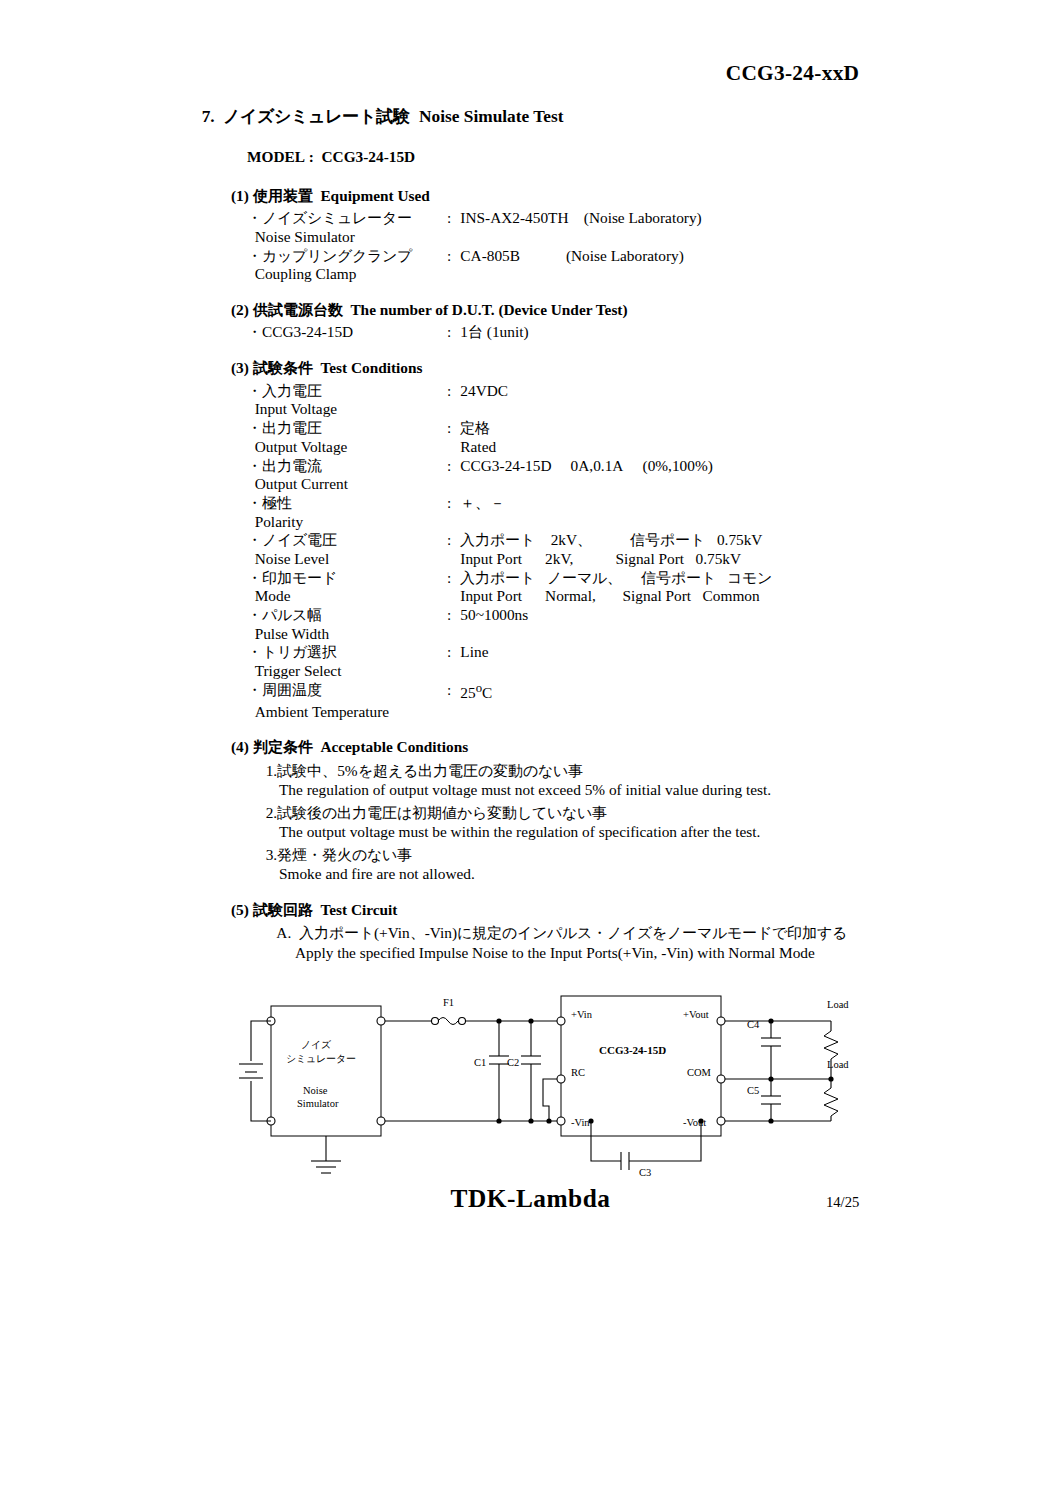CCG3-24-xxD
7. ノイズシミュレート試験 Noise Simulate Test
MODEL : CCG3-24-15D
(1) 使用装置 Equipment Used
| ・ノイズシミュレーター | : | INS-AX2-450TH (Noise Laboratory) |
| Noise Simulator | | |
| ・カップリングクランプ | : | CA-805B (Noise Laboratory) |
| Coupling Clamp | | |
(2) 供試電源台数 The number of D.U.T. (Device Under Test)
| ・CCG3-24-15D | : | 1台 (1unit) |
(3) 試験条件 Test Conditions
| ・入力電圧 | : | 24VDC |
| Input Voltage | | |
| ・出力電圧 | : | 定格 |
| Output Voltage | | Rated |
| ・出力電流 | : | CCG3-24-15D 0A,0.1A (0%,100%) |
| Output Current | | |
| ・極性 | : | ＋、－ |
| Polarity | | |
| ・ノイズ電圧 | : | 入力ポート 2kV、 信号ポート 0.75kV |
| Noise Level | | Input Port 2kV, Signal Port 0.75kV |
| ・印加モード | : | 入力ポート ノーマル、 信号ポート コモン |
| Mode | | Input Port Normal, Signal Port Common |
| ・パルス幅 | : | 50~1000ns |
| Pulse Width | | |
| ・トリガ選択 | : | Line |
| Trigger Select | | |
| ・周囲温度 | : | 25 o C |
| Ambient Temperature | | |
(4) 判定条件 Acceptable Conditions
1.試験中、5%を超える出力電圧の変動のない事 The regulation of output voltage must not exceed 5% of initial value during test.
2.試験後の出力電圧は初期値から変動していない事 The output voltage must be within the regulation of specification after the test.
3.発煙・発火のない事 Smoke and fire are not allowed.
(5) 試験回路 Test Circuit
A. 入力ポート(+Vin、-Vin)に規定のインパルス・ノイズをノーマルモードで印加する Apply the specified Impulse Noise to the Input Ports(+Vin, -Vin) with Normal Mode
ノイズ シミュレーター Noise Simulator F1 C1 C2 +Vin CCG3-24-15D RC -Vin +Vout COM -Vout C3 C4 C5 Load Load
TDK-Lambda 14/25